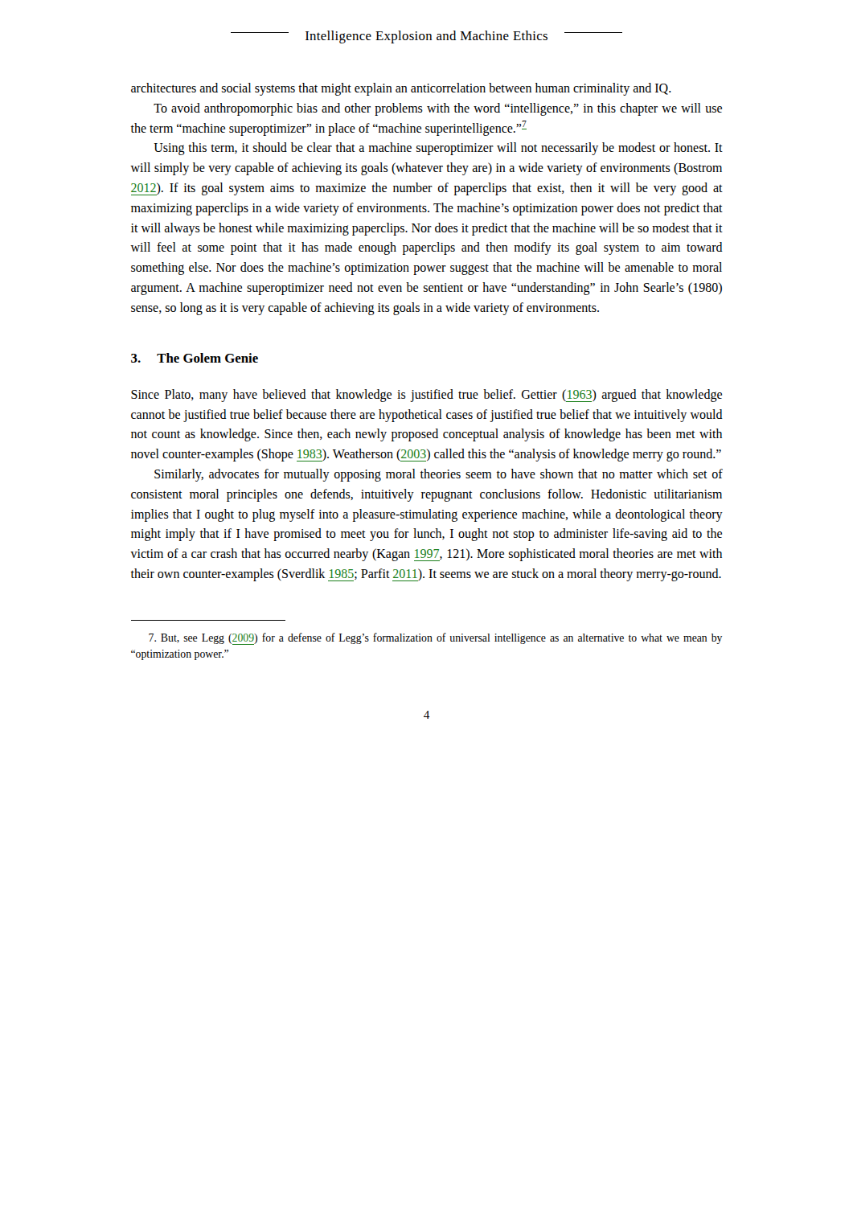Intelligence Explosion and Machine Ethics
architectures and social systems that might explain an anticorrelation between human criminality and IQ.
To avoid anthropomorphic bias and other problems with the word “intelligence,” in this chapter we will use the term “machine superoptimizer” in place of “machine superintelligence.”7
Using this term, it should be clear that a machine superoptimizer will not necessarily be modest or honest. It will simply be very capable of achieving its goals (whatever they are) in a wide variety of environments (Bostrom 2012). If its goal system aims to maximize the number of paperclips that exist, then it will be very good at maximizing paperclips in a wide variety of environments. The machine’s optimization power does not predict that it will always be honest while maximizing paperclips. Nor does it predict that the machine will be so modest that it will feel at some point that it has made enough paperclips and then modify its goal system to aim toward something else. Nor does the machine’s optimization power suggest that the machine will be amenable to moral argument. A machine superoptimizer need not even be sentient or have “understanding” in John Searle’s (1980) sense, so long as it is very capable of achieving its goals in a wide variety of environments.
3. The Golem Genie
Since Plato, many have believed that knowledge is justified true belief. Gettier (1963) argued that knowledge cannot be justified true belief because there are hypothetical cases of justified true belief that we intuitively would not count as knowledge. Since then, each newly proposed conceptual analysis of knowledge has been met with novel counter-examples (Shope 1983). Weatherson (2003) called this the “analysis of knowledge merry go round.”
Similarly, advocates for mutually opposing moral theories seem to have shown that no matter which set of consistent moral principles one defends, intuitively repugnant conclusions follow. Hedonistic utilitarianism implies that I ought to plug myself into a pleasure-stimulating experience machine, while a deontological theory might imply that if I have promised to meet you for lunch, I ought not stop to administer life-saving aid to the victim of a car crash that has occurred nearby (Kagan 1997, 121). More sophisticated moral theories are met with their own counter-examples (Sverdlik 1985; Parfit 2011). It seems we are stuck on a moral theory merry-go-round.
7. But, see Legg (2009) for a defense of Legg’s formalization of universal intelligence as an alternative to what we mean by “optimization power.”
4